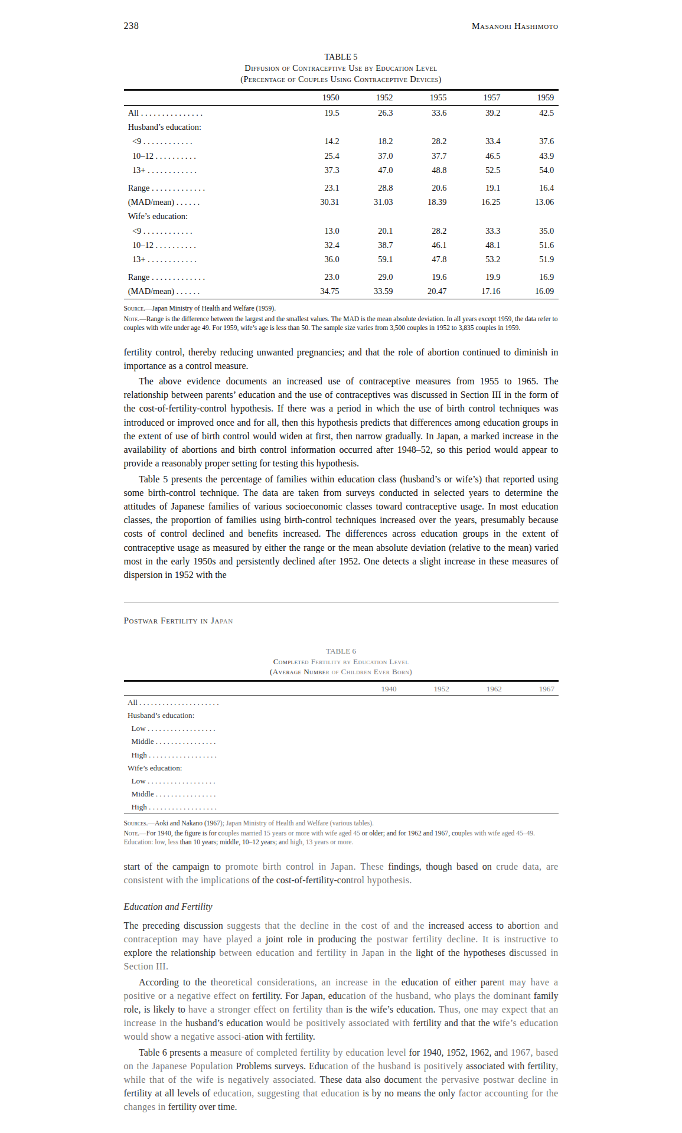238 Masanori Hashimoto
TABLE 5 Diffusion of Contraceptive Use by Education Level (Percentage of Couples Using Contraceptive Devices)
| | 1950 | 1952 | 1955 | 1957 | 1959 |
| --- | --- | --- | --- | --- | --- |
| All . . . . . . . . . . . . . . . | 19.5 | 26.3 | 33.6 | 39.2 | 42.5 |
| Husband’s education: |
| <9 . . . . . . . . . . . . | 14.2 | 18.2 | 28.2 | 33.4 | 37.6 |
| 10–12 . . . . . . . . . . | 25.4 | 37.0 | 37.7 | 46.5 | 43.9 |
| 13+ . . . . . . . . . . . . | 37.3 | 47.0 | 48.8 | 52.5 | 54.0 |
| Range . . . . . . . . . . . . . | 23.1 | 28.8 | 20.6 | 19.1 | 16.4 |
| (MAD/mean) . . . . . . | 30.31 | 31.03 | 18.39 | 16.25 | 13.06 |
| Wife’s education: |
| <9 . . . . . . . . . . . . | 13.0 | 20.1 | 28.2 | 33.3 | 35.0 |
| 10–12 . . . . . . . . . . | 32.4 | 38.7 | 46.1 | 48.1 | 51.6 |
| 13+ . . . . . . . . . . . . | 36.0 | 59.1 | 47.8 | 53.2 | 51.9 |
| Range . . . . . . . . . . . . . | 23.0 | 29.0 | 19.6 | 19.9 | 16.9 |
| (MAD/mean) . . . . . . | 34.75 | 33.59 | 20.47 | 17.16 | 16.09 |
Source.—Japan Ministry of Health and Welfare (1959).
Note.—Range is the difference between the largest and the smallest values. The MAD is the mean absolute deviation. In all years except 1959, the data refer to couples with wife under age 49. For 1959, wife’s age is less than 50. The sample size varies from 3,500 couples in 1952 to 3,835 couples in 1959.
fertility control, thereby reducing unwanted pregnancies; and that the role of abortion continued to diminish in importance as a control measure.
The above evidence documents an increased use of contraceptive measures from 1955 to 1965. The relationship between parents’ education and the use of contraceptives was discussed in Section III in the form of the cost-of-fertility-control hypothesis. If there was a period in which the use of birth control techniques was introduced or improved once and for all, then this hypothesis predicts that differences among education groups in the extent of use of birth control would widen at first, then narrow gradually. In Japan, a marked increase in the availability of abortions and birth control information occurred after 1948–52, so this period would appear to provide a reasonably proper setting for testing this hypothesis.
Table 5 presents the percentage of families within education class (husband’s or wife’s) that reported using some birth-control technique. The data are taken from surveys conducted in selected years to determine the attitudes of Japanese families of various socioeconomic classes toward contraceptive usage. In most education classes, the proportion of families using birth-control techniques increased over the years, presumably because costs of control declined and benefits increased. The differences across education groups in the extent of contraceptive usage as measured by either the range or the mean absolute deviation (relative to the mean) varied most in the early 1950s and persistently declined after 1952. One detects a slight increase in these measures of dispersion in 1952 with the
Postwar Fertility in Japan
TABLE 6 Complete d Fertility by Education Level (Average Numbe r of Children Ever Born)
| | 1940 | 1952 | 1962 | 1967 |
| --- | --- | --- | --- | --- |
| All . . . . . . . . . . . . . . . . . . . . . | | | | |
| Husband’s education: |
| Low . . . . . . . . . . . . . . . . . . | | | | |
| Middle . . . . . . . . . . . . . . . . | | | | |
| High . . . . . . . . . . . . . . . . . . | | | | |
| Wife’s education: |
| Low . . . . . . . . . . . . . . . . . . | | | | |
| Middle . . . . . . . . . . . . . . . . | | | | |
| High . . . . . . . . . . . . . . . . . . | | | | |
Sources.—Aoki and Nakano (1967); Japan Ministry of Health and Welfare (various tables).
Note.—For 1940, the figure is for couples married 15 years or more with wife aged 45 or older; and for 1962 and 1967, couples with wife aged 45–49. Education: low, less than 10 years; middle, 10–12 years; and high, 13 years or more.
start of the campaign to promote birth control in Japan. These findings, though based on crude data, are consistent with the implications of the cost-of-fertility-control hypothesis.
Education and Fertility
The preceding discussion suggests that the decline in the cost of and the increased access to abortion and contraception may have played a joint role in producing the postwar fertility decline. It is instructive to explore the relationship between education and fertility in Japan in the light of the hypotheses discussed in Section III.
According to the theoretical considerations, an increase in the education of either parent may have a positive or a negative effect on fertility. For Japan, education of the husband, who plays the dominant family role, is likely to have a stronger effect on fertility than is the wife’s education. Thus, one may expect that an increase in the husband’s education would be positively associated with fertility and that the wife’s education would show a negative associ-ation with fertility.
Table 6 presents a measure of completed fertility by education level for 1940, 1952, 1962, and 1967, based on the Japanese Population Problems surveys. Education of the husband is positively associated with fertility, while that of the wife is negatively associated. These data also document the pervasive postwar decline in fertility at all levels of education, suggesting that education is by no means the only factor accounting for the changes in fertility over time.